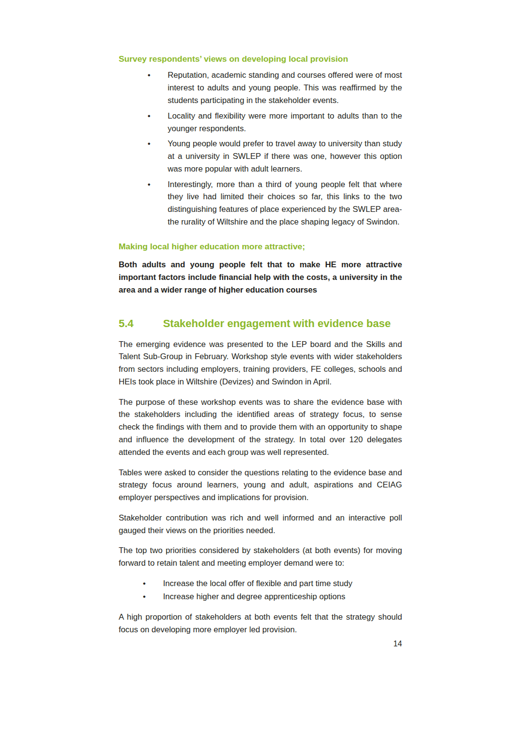Survey respondents’ views on developing local provision
Reputation, academic standing and courses offered were of most interest to adults and young people. This was reaffirmed by the students participating in the stakeholder events.
Locality and flexibility were more important to adults than to the younger respondents.
Young people would prefer to travel away to university than study at a university in SWLEP if there was one, however this option was more popular with adult learners.
Interestingly, more than a third of young people felt that where they live had limited their choices so far, this links to the two distinguishing features of place experienced by the SWLEP area- the rurality of Wiltshire and the place shaping legacy of Swindon.
Making local higher education more attractive;
Both adults and young people felt that to make HE more attractive important factors include financial help with the costs, a university in the area and a wider range of higher education courses
5.4 Stakeholder engagement with evidence base
The emerging evidence was presented to the LEP board and the Skills and Talent Sub-Group in February. Workshop style events with wider stakeholders from sectors including employers, training providers, FE colleges, schools and HEIs took place in Wiltshire (Devizes) and Swindon in April.
The purpose of these workshop events was to share the evidence base with the stakeholders including the identified areas of strategy focus, to sense check the findings with them and to provide them with an opportunity to shape and influence the development of the strategy. In total over 120 delegates attended the events and each group was well represented.
Tables were asked to consider the questions relating to the evidence base and strategy focus around learners, young and adult, aspirations and CEIAG employer perspectives and implications for provision.
Stakeholder contribution was rich and well informed and an interactive poll gauged their views on the priorities needed.
The top two priorities considered by stakeholders (at both events) for moving forward to retain talent and meeting employer demand were to:
Increase the local offer of flexible and part time study
Increase higher and degree apprenticeship options
A high proportion of stakeholders at both events felt that the strategy should focus on developing more employer led provision.
14